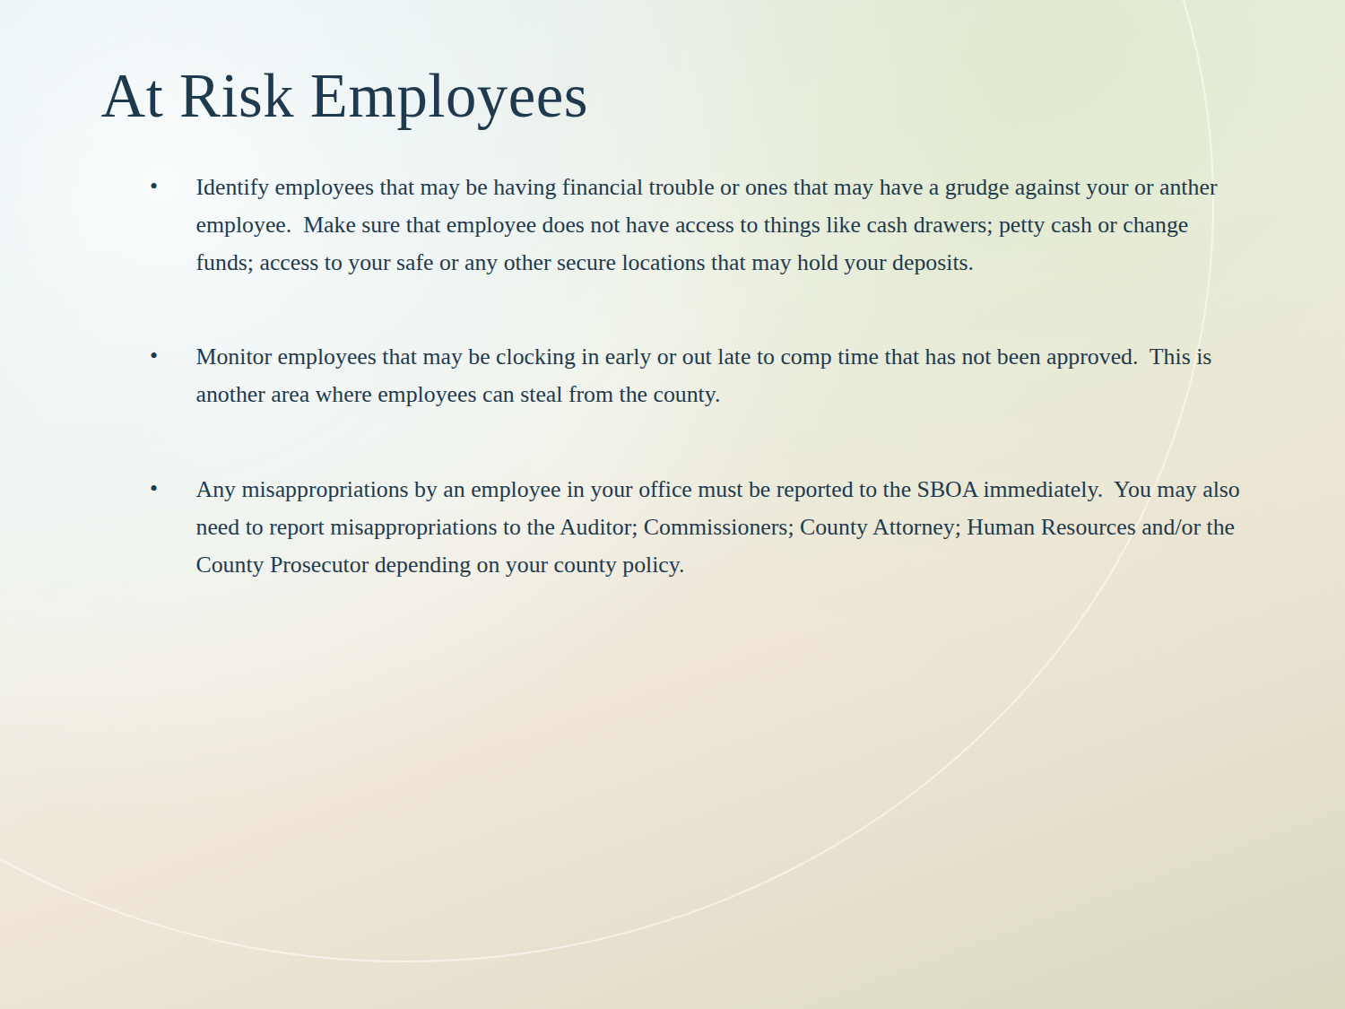At Risk Employees
Identify employees that may be having financial trouble or ones that may have a grudge against your or anther employee. Make sure that employee does not have access to things like cash drawers; petty cash or change funds; access to your safe or any other secure locations that may hold your deposits.
Monitor employees that may be clocking in early or out late to comp time that has not been approved. This is another area where employees can steal from the county.
Any misappropriations by an employee in your office must be reported to the SBOA immediately. You may also need to report misappropriations to the Auditor; Commissioners; County Attorney; Human Resources and/or the County Prosecutor depending on your county policy.